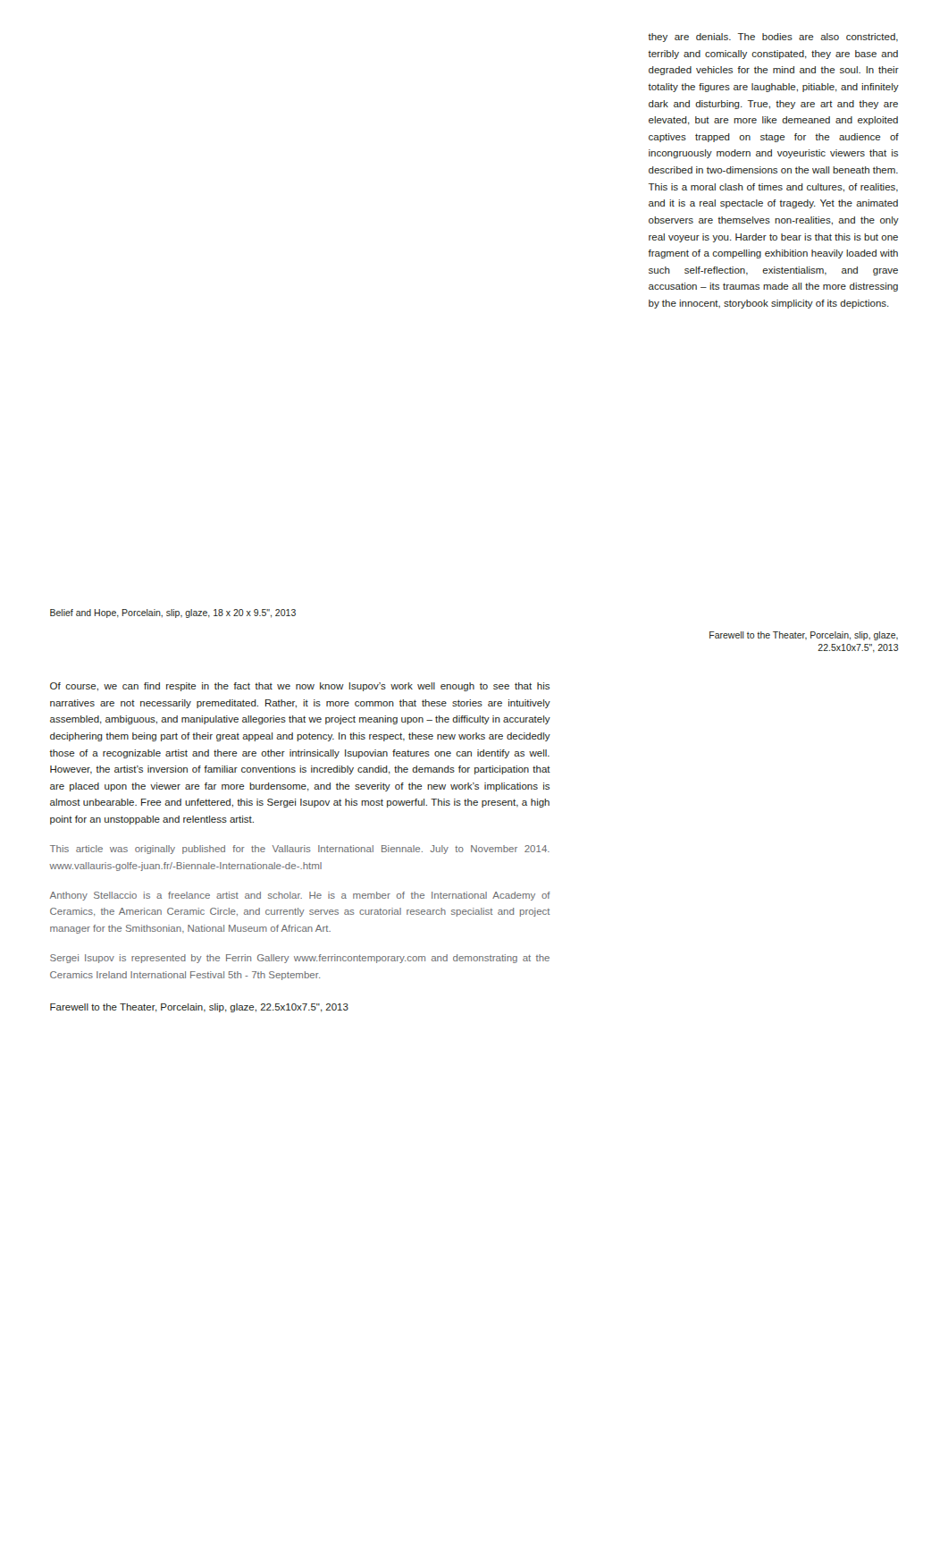they are denials. The bodies are also constricted, terribly and comically constipated, they are base and degraded vehicles for the mind and the soul. In their totality the figures are laughable, pitiable, and infinitely dark and disturbing. True, they are art and they are elevated, but are more like demeaned and exploited captives trapped on stage for the audience of incongruously modern and voyeuristic viewers that is described in two-dimensions on the wall beneath them. This is a moral clash of times and cultures, of realities, and it is a real spectacle of tragedy. Yet the animated observers are themselves non-realities, and the only real voyeur is you. Harder to bear is that this is but one fragment of a compelling exhibition heavily loaded with such self-reflection, existentialism, and grave accusation – its traumas made all the more distressing by the innocent, storybook simplicity of its depictions.
Belief and Hope, Porcelain, slip, glaze, 18 x 20 x 9.5", 2013
Farewell to the Theater, Porcelain, slip, glaze,
22.5x10x7.5", 2013
Of course, we can find respite in the fact that we now know Isupov’s work well enough to see that his narratives are not necessarily premeditated. Rather, it is more common that these stories are intuitively assembled, ambiguous, and manipulative allegories that we project meaning upon – the difficulty in accurately deciphering them being part of their great appeal and potency. In this respect, these new works are decidedly those of a recognizable artist and there are other intrinsically Isupovian features one can identify as well. However, the artist’s inversion of familiar conventions is incredibly candid, the demands for participation that are placed upon the viewer are far more burdensome, and the severity of the new work’s implications is almost unbearable. Free and unfettered, this is Sergei Isupov at his most powerful. This is the present, a high point for an unstoppable and relentless artist.
This article was originally published for the Vallauris International Biennale. July to November 2014. www.vallauris-golfe-juan.fr/-Biennale-Internationale-de-.html
Anthony Stellaccio is a freelance artist and scholar. He is a member of the International Academy of Ceramics, the American Ceramic Circle, and currently serves as curatorial research specialist and project manager for the Smithsonian, National Museum of African Art.
Sergei Isupov is represented by the Ferrin Gallery www.ferrincontemporary.com and demonstrating at the Ceramics Ireland International Festival 5th - 7th September.
Farewell to the Theater, Porcelain, slip, glaze, 22.5x10x7.5", 2013